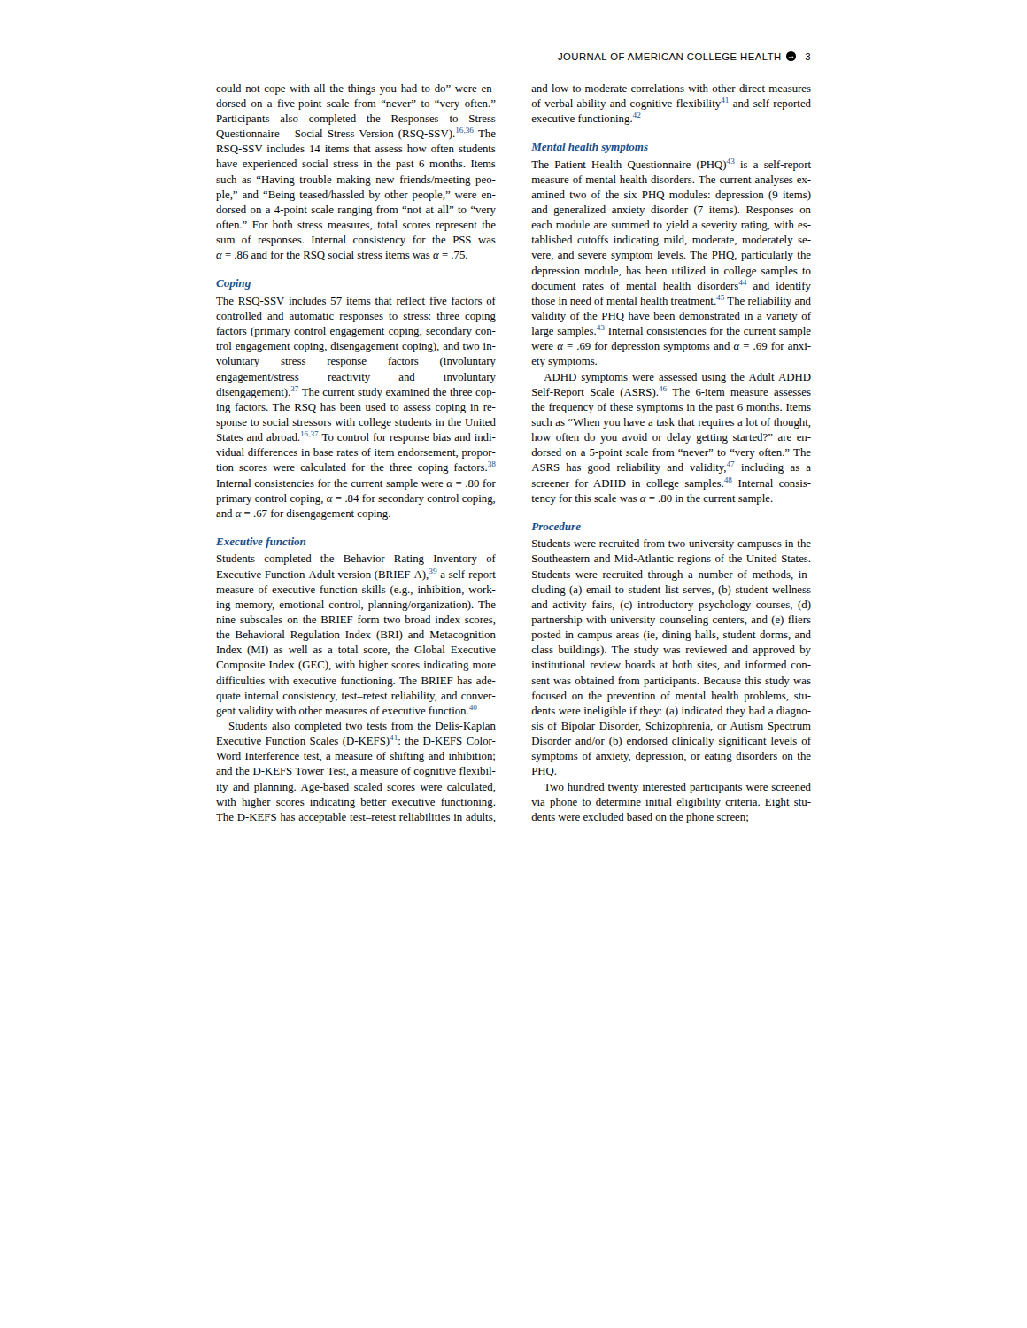Journal of American College Health → 3
could not cope with all the things you had to do” were endorsed on a five-point scale from “never” to “very often.” Participants also completed the Responses to Stress Questionnaire – Social Stress Version (RSQ-SSV).16,36 The RSQ-SSV includes 14 items that assess how often students have experienced social stress in the past 6 months. Items such as “Having trouble making new friends/meeting people,” and “Being teased/hassled by other people,” were endorsed on a 4-point scale ranging from “not at all” to “very often.” For both stress measures, total scores represent the sum of responses. Internal consistency for the PSS was α = .86 and for the RSQ social stress items was α = .75.
Coping
The RSQ-SSV includes 57 items that reflect five factors of controlled and automatic responses to stress: three coping factors (primary control engagement coping, secondary control engagement coping, disengagement coping), and two involuntary stress response factors (involuntary engagement/stress reactivity and involuntary disengagement).37 The current study examined the three coping factors. The RSQ has been used to assess coping in response to social stressors with college students in the United States and abroad.16,37 To control for response bias and individual differences in base rates of item endorsement, proportion scores were calculated for the three coping factors.38 Internal consistencies for the current sample were α = .80 for primary control coping, α = .84 for secondary control coping, and α = .67 for disengagement coping.
Executive function
Students completed the Behavior Rating Inventory of Executive Function-Adult version (BRIEF-A),39 a self-report measure of executive function skills (e.g., inhibition, working memory, emotional control, planning/organization). The nine subscales on the BRIEF form two broad index scores, the Behavioral Regulation Index (BRI) and Metacognition Index (MI) as well as a total score, the Global Executive Composite Index (GEC), with higher scores indicating more difficulties with executive functioning. The BRIEF has adequate internal consistency, test–retest reliability, and convergent validity with other measures of executive function.40
Students also completed two tests from the Delis-Kaplan Executive Function Scales (D-KEFS)41: the D-KEFS Color-Word Interference test, a measure of shifting and inhibition; and the D-KEFS Tower Test, a measure of cognitive flexibility and planning. Age-based scaled scores were calculated, with higher scores indicating better executive functioning. The D-KEFS has acceptable test–retest reliabilities in adults, and low-to-moderate correlations with other direct measures of verbal ability and cognitive flexibility41 and self-reported executive functioning.42
Mental health symptoms
The Patient Health Questionnaire (PHQ)43 is a self-report measure of mental health disorders. The current analyses examined two of the six PHQ modules: depression (9 items) and generalized anxiety disorder (7 items). Responses on each module are summed to yield a severity rating, with established cutoffs indicating mild, moderate, moderately severe, and severe symptom levels. The PHQ, particularly the depression module, has been utilized in college samples to document rates of mental health disorders44 and identify those in need of mental health treatment.45 The reliability and validity of the PHQ have been demonstrated in a variety of large samples.43 Internal consistencies for the current sample were α = .69 for depression symptoms and α = .69 for anxiety symptoms.
ADHD symptoms were assessed using the Adult ADHD Self-Report Scale (ASRS).46 The 6-item measure assesses the frequency of these symptoms in the past 6 months. Items such as “When you have a task that requires a lot of thought, how often do you avoid or delay getting started?” are endorsed on a 5-point scale from “never” to “very often.” The ASRS has good reliability and validity,47 including as a screener for ADHD in college samples.48 Internal consistency for this scale was α = .80 in the current sample.
Procedure
Students were recruited from two university campuses in the Southeastern and Mid-Atlantic regions of the United States. Students were recruited through a number of methods, including (a) email to student list serves, (b) student wellness and activity fairs, (c) introductory psychology courses, (d) partnership with university counseling centers, and (e) fliers posted in campus areas (ie, dining halls, student dorms, and class buildings). The study was reviewed and approved by institutional review boards at both sites, and informed consent was obtained from participants. Because this study was focused on the prevention of mental health problems, students were ineligible if they: (a) indicated they had a diagnosis of Bipolar Disorder, Schizophrenia, or Autism Spectrum Disorder and/or (b) endorsed clinically significant levels of symptoms of anxiety, depression, or eating disorders on the PHQ.
Two hundred twenty interested participants were screened via phone to determine initial eligibility criteria. Eight students were excluded based on the phone screen;